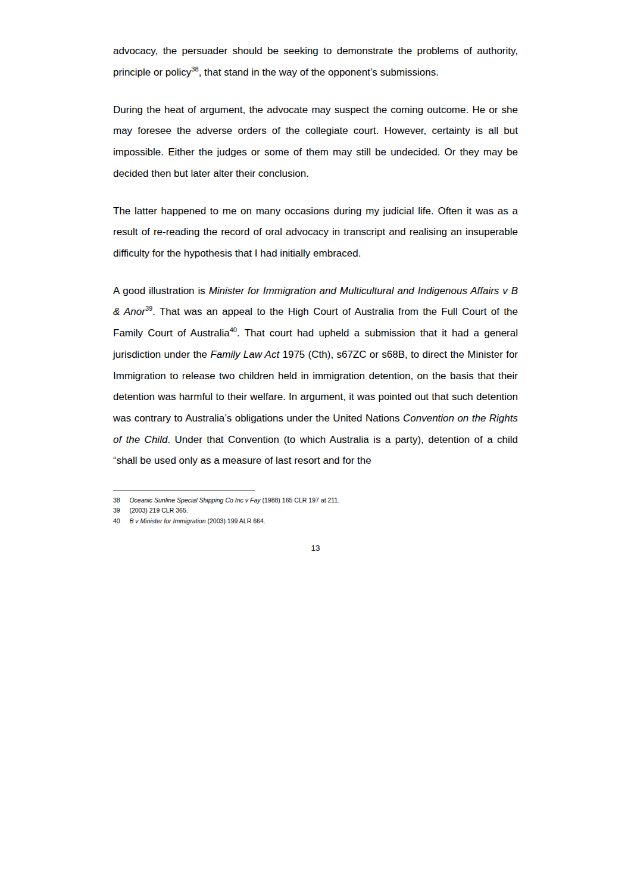advocacy, the persuader should be seeking to demonstrate the problems of authority, principle or policy38, that stand in the way of the opponent’s submissions.
During the heat of argument, the advocate may suspect the coming outcome. He or she may foresee the adverse orders of the collegiate court. However, certainty is all but impossible. Either the judges or some of them may still be undecided. Or they may be decided then but later alter their conclusion.
The latter happened to me on many occasions during my judicial life. Often it was as a result of re-reading the record of oral advocacy in transcript and realising an insuperable difficulty for the hypothesis that I had initially embraced.
A good illustration is Minister for Immigration and Multicultural and Indigenous Affairs v B & Anor39. That was an appeal to the High Court of Australia from the Full Court of the Family Court of Australia40. That court had upheld a submission that it had a general jurisdiction under the Family Law Act 1975 (Cth), s67ZC or s68B, to direct the Minister for Immigration to release two children held in immigration detention, on the basis that their detention was harmful to their welfare. In argument, it was pointed out that such detention was contrary to Australia’s obligations under the United Nations Convention on the Rights of the Child. Under that Convention (to which Australia is a party), detention of a child “shall be used only as a measure of last resort and for the
| 38 | Oceanic Sunline Special Shipping Co Inc v Fay (1988) 165 CLR 197 at 211. |
| 39 | (2003) 219 CLR 365. |
| 40 | B v Minister for Immigration (2003) 199 ALR 664. |
13